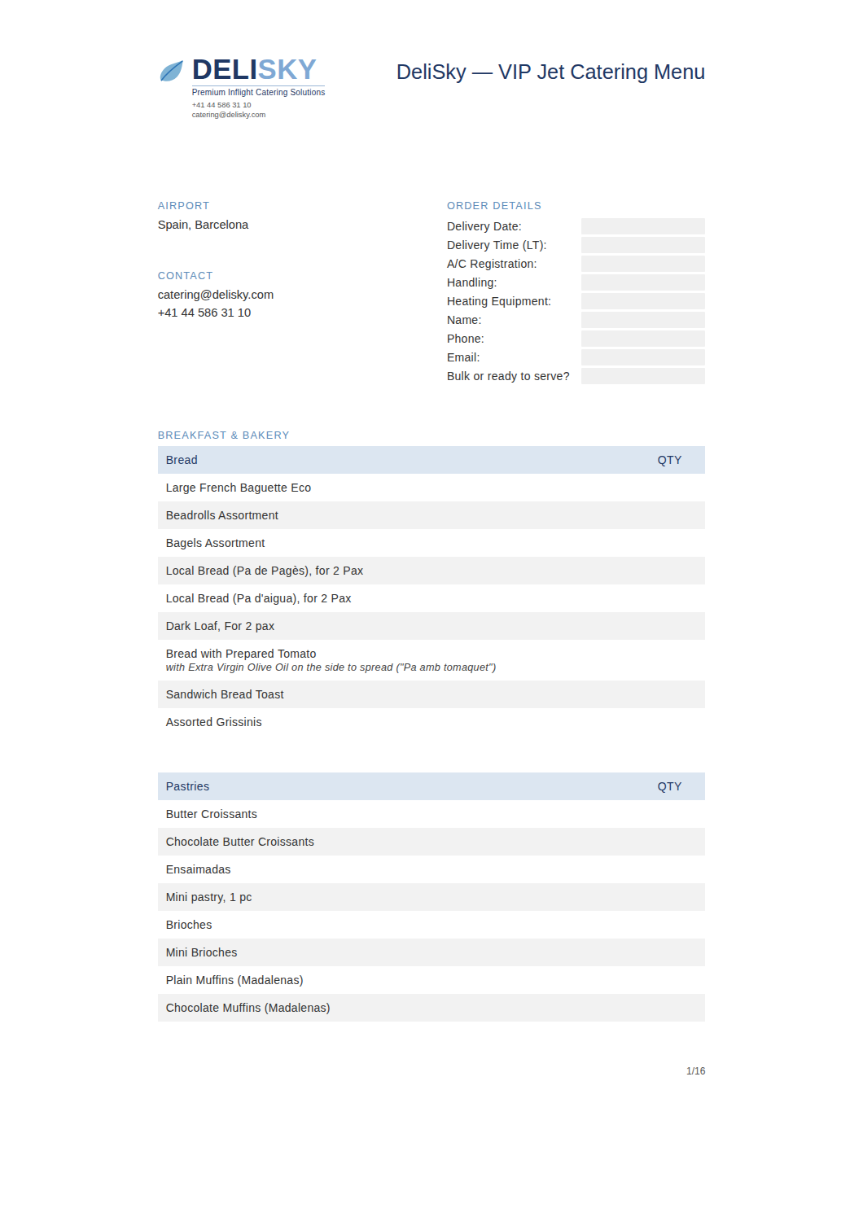DELI SKY
Premium Inflight Catering Solutions
+41 44 586 31 10
catering@delisky.com
DeliSky — VIP Jet Catering Menu
Airport
Spain, Barcelona
Contact
catering@delisky.com
+41 44 586 31 10
Order Details
| Delivery Date: | |
| Delivery Time (LT): | |
| A/C Registration: | |
| Handling: | |
| Heating Equipment: | |
| Name: | |
| Phone: | |
| Email: | |
| Bulk or ready to serve? | |
Breakfast & Bakery
| Bread | QTY |
| --- | --- |
| Large French Baguette Eco | |
| Beadrolls Assortment | |
| Bagels Assortment | |
| Local Bread (Pa de Pagès), for 2 Pax | |
| Local Bread (Pa d'aigua), for 2 Pax | |
| Dark Loaf, For 2 pax | |
| Bread with Prepared Tomato with Extra Virgin Olive Oil on the side to spread ("Pa amb tomaquet") | |
| Sandwich Bread Toast | |
| Assorted Grissinis | |
| Pastries | QTY |
| --- | --- |
| Butter Croissants | |
| Chocolate Butter Croissants | |
| Ensaimadas | |
| Mini pastry, 1 pc | |
| Brioches | |
| Mini Brioches | |
| Plain Muffins (Madalenas) | |
| Chocolate Muffins (Madalenas) | |
1/16